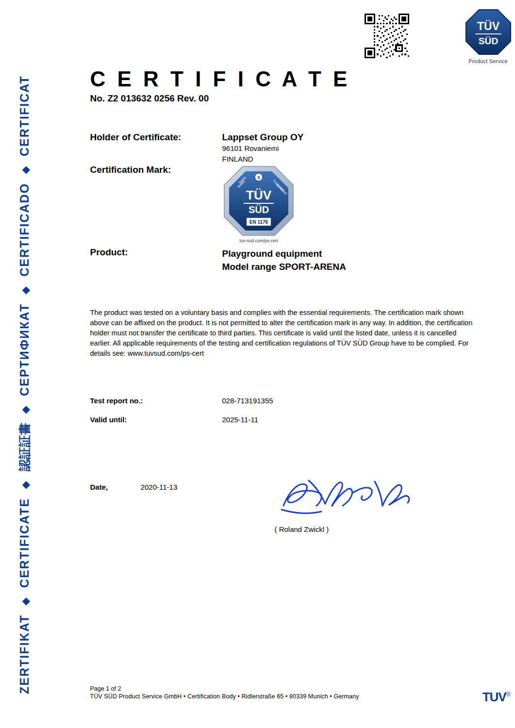ZERTIFIKAT ◆ CERTIFICATE ◆ 認証証書 ◆ CEPTИФИКАТ ◆ CERTIFICADO ◆ CERTIFICAT
TÜV SÜD
Product Service
C E R T I F I C A T E
No. Z2 013632 0256 Rev. 00
| Holder of Certificate: | Lappset Group OY 96101 Rovaniemi FINLAND |
| Certification Mark: | S Safety tested Production monitored TÜV SÜD EN 1176 tuv-sud.com/ps-cert |
| Product: | Playground equipment Model range SPORT-ARENA |
The product was tested on a voluntary basis and complies with the essential requirements. The certification mark shown above can be affixed on the product. It is not permitted to alter the certification mark in any way. In addition, the certification holder must not transfer the certificate to third parties. This certificate is valid until the listed date, unless it is cancelled earlier. All applicable requirements of the testing and certification regulations of TÜV SÜD Group have to be complied. For details see: www.tuvsud.com/ps-cert
| Test report no.: | 028-713191355 |
| Valid until: | 2025-11-11 |
Date, 2020-11-13
( Roland Zwickl )
Page 1 of 2
TÜV SÜD Product Service GmbH • Certification Body • Ridlerstraße 65 • 80339 Munich • Germany
TUV®